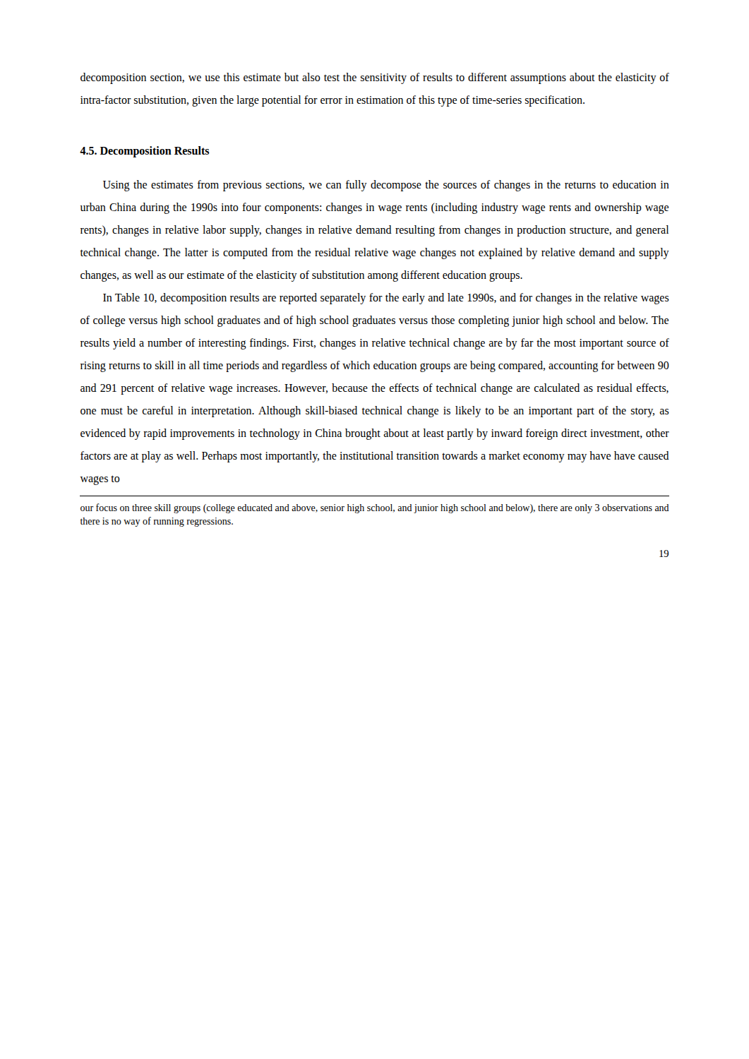decomposition section, we use this estimate but also test the sensitivity of results to different assumptions about the elasticity of intra-factor substitution, given the large potential for error in estimation of this type of time-series specification.
4.5. Decomposition Results
Using the estimates from previous sections, we can fully decompose the sources of changes in the returns to education in urban China during the 1990s into four components: changes in wage rents (including industry wage rents and ownership wage rents), changes in relative labor supply, changes in relative demand resulting from changes in production structure, and general technical change. The latter is computed from the residual relative wage changes not explained by relative demand and supply changes, as well as our estimate of the elasticity of substitution among different education groups.
In Table 10, decomposition results are reported separately for the early and late 1990s, and for changes in the relative wages of college versus high school graduates and of high school graduates versus those completing junior high school and below. The results yield a number of interesting findings. First, changes in relative technical change are by far the most important source of rising returns to skill in all time periods and regardless of which education groups are being compared, accounting for between 90 and 291 percent of relative wage increases. However, because the effects of technical change are calculated as residual effects, one must be careful in interpretation. Although skill-biased technical change is likely to be an important part of the story, as evidenced by rapid improvements in technology in China brought about at least partly by inward foreign direct investment, other factors are at play as well. Perhaps most importantly, the institutional transition towards a market economy may have have caused wages to
our focus on three skill groups (college educated and above, senior high school, and junior high school and below), there are only 3 observations and there is no way of running regressions.
19